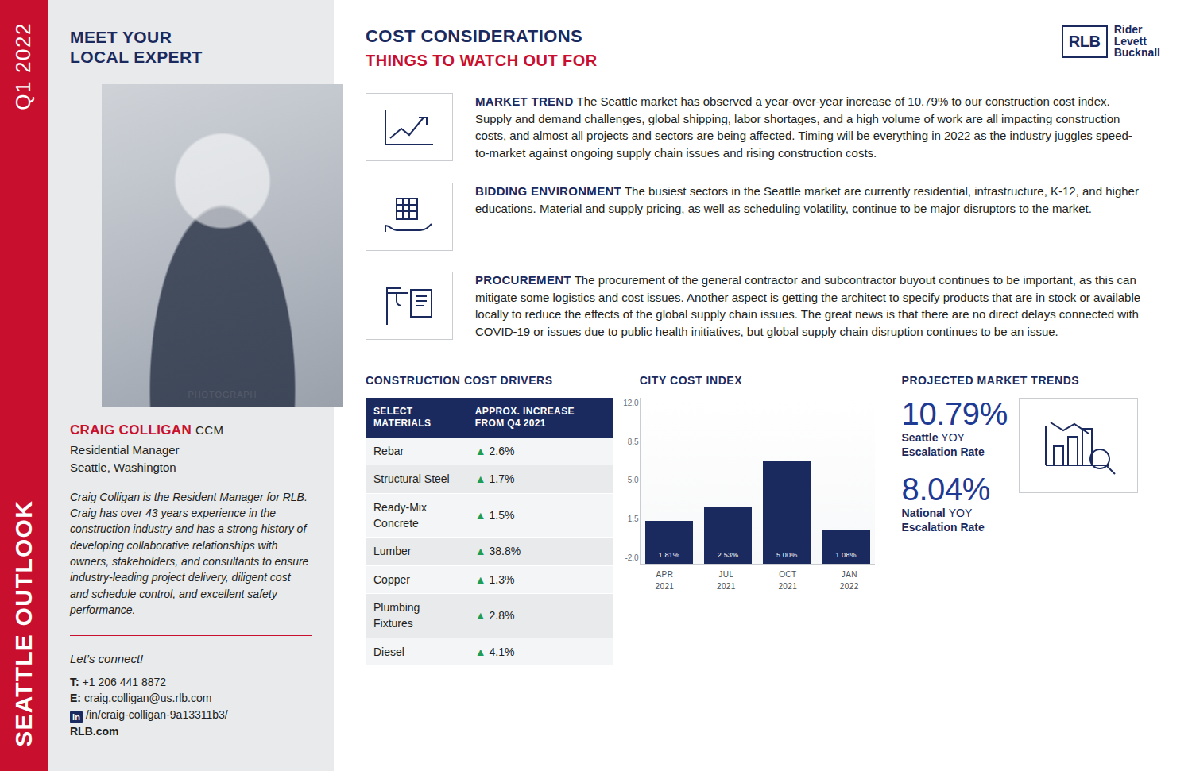Q1 2022
Seattle Outlook
Meet Your
Local Expert
Photograph
Craig Colligan CCM
Residential Manager
Seattle, Washington
Craig Colligan is the Resident Manager for RLB. Craig has over 43 years experience in the construction industry and has a strong history of developing collaborative relationships with owners, stakeholders, and consultants to ensure industry-leading project delivery, diligent cost and schedule control, and excellent safety performance.
Let’s connect!
T: +1 206 441 8872
E: craig.colligan@us.rlb.com
in/in/craig-colligan-9a13311b3/
RLB.com
RLB
Rider
Levett
Bucknall
Cost Considerations Things to Watch Out For
Market Trend The Seattle market has observed a year-over-year increase of 10.79% to our construction cost index. Supply and demand challenges, global shipping, labor shortages, and a high volume of work are all impacting construction costs, and almost all projects and sectors are being affected. Timing will be everything in 2022 as the industry juggles speed-to-market against ongoing supply chain issues and rising construction costs.
Bidding Environment The busiest sectors in the Seattle market are currently residential, infrastructure, K-12, and higher educations. Material and supply pricing, as well as scheduling volatility, continue to be major disruptors to the market.
Procurement The procurement of the general contractor and subcontractor buyout continues to be important, as this can mitigate some logistics and cost issues. Another aspect is getting the architect to specify products that are in stock or available locally to reduce the effects of the global supply chain issues. The great news is that there are no direct delays connected with COVID-19 or issues due to public health initiatives, but global supply chain disruption continues to be an issue.
Construction Cost Drivers
| Select Materials | Approx. Increase from Q4 2021 |
| --- | --- |
| Rebar | ▲ 2.6% |
| Structural Steel | ▲ 1.7% |
| Ready-Mix Concrete | ▲ 1.5% |
| Lumber | ▲ 38.8% |
| Copper | ▲ 1.3% |
| Plumbing Fixtures | ▲ 2.8% |
| Diesel | ▲ 4.1% |
City Cost Index
12.0
8.5
5.0
1.5
-2.0
1.81%
2.53%
5.00%
1.08%
APR2021
JUL2021
OCT2021
JAN2022
Projected Market Trends
10.79%
Seattle YOY
Escalation Rate
8.04%
National YOY
Escalation Rate